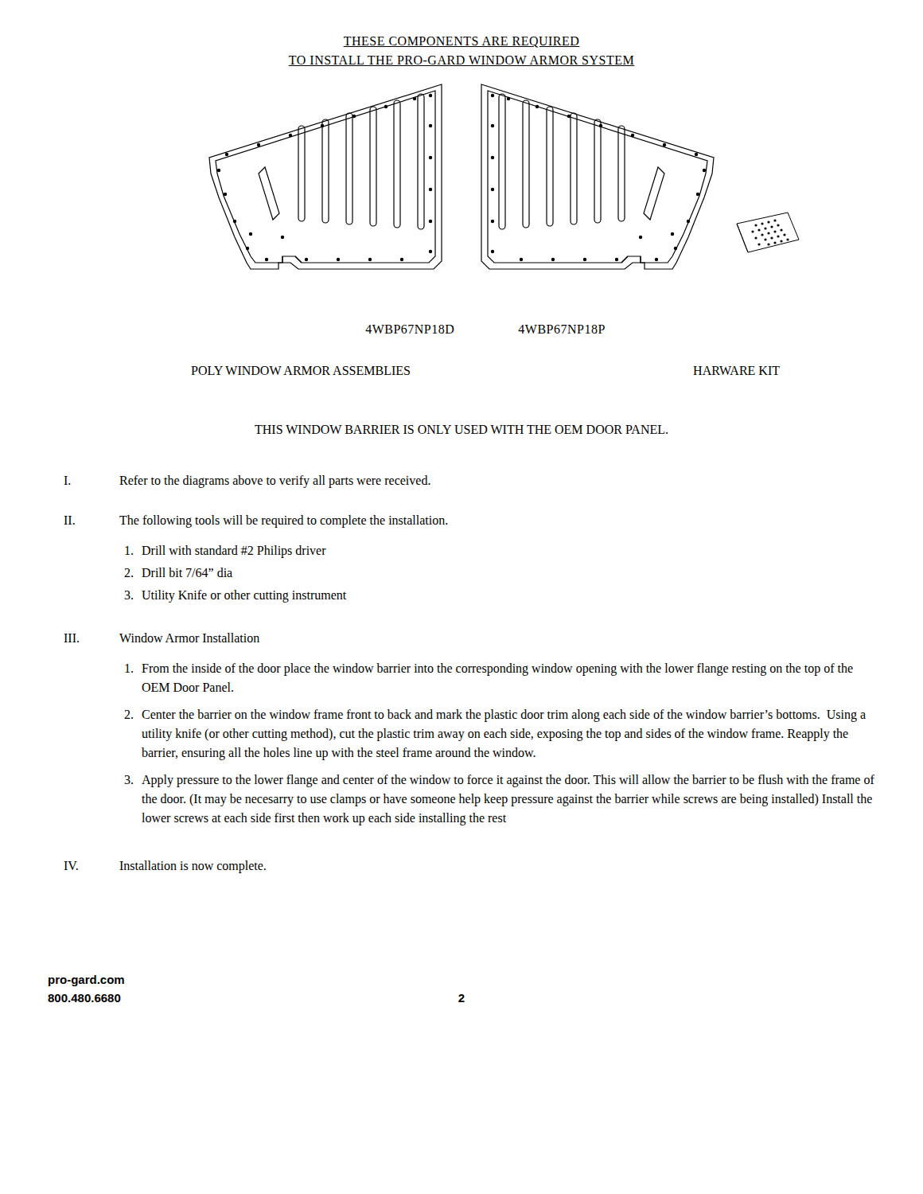THESE COMPONENTS ARE REQUIRED
TO INSTALL THE PRO-GARD WINDOW ARMOR SYSTEM
4WBP67NP18D 4WBP67NP18P
POLY WINDOW ARMOR ASSEMBLIES HARWARE KIT
THIS WINDOW BARRIER IS ONLY USED WITH THE OEM DOOR PANEL.
I. Refer to the diagrams above to verify all parts were received.
II. The following tools will be required to complete the installation.
Drill with standard #2 Philips driver
Drill bit 7/64” dia
Utility Knife or other cutting instrument
III. Window Armor Installation
From the inside of the door place the window barrier into the corresponding window opening with the lower flange resting on the top of the OEM Door Panel.
Center the barrier on the window frame front to back and mark the plastic door trim along each side of the window barrier’s bottoms. Using a utility knife (or other cutting method), cut the plastic trim away on each side, exposing the top and sides of the window frame. Reapply the barrier, ensuring all the holes line up with the steel frame around the window.
Apply pressure to the lower flange and center of the window to force it against the door. This will allow the barrier to be flush with the frame of the door. (It may be necesarry to use clamps or have someone help keep pressure against the barrier while screws are being installed) Install the lower screws at each side first then work up each side installing the rest
IV. Installation is now complete.
pro-gard.com
800.480.6680
2